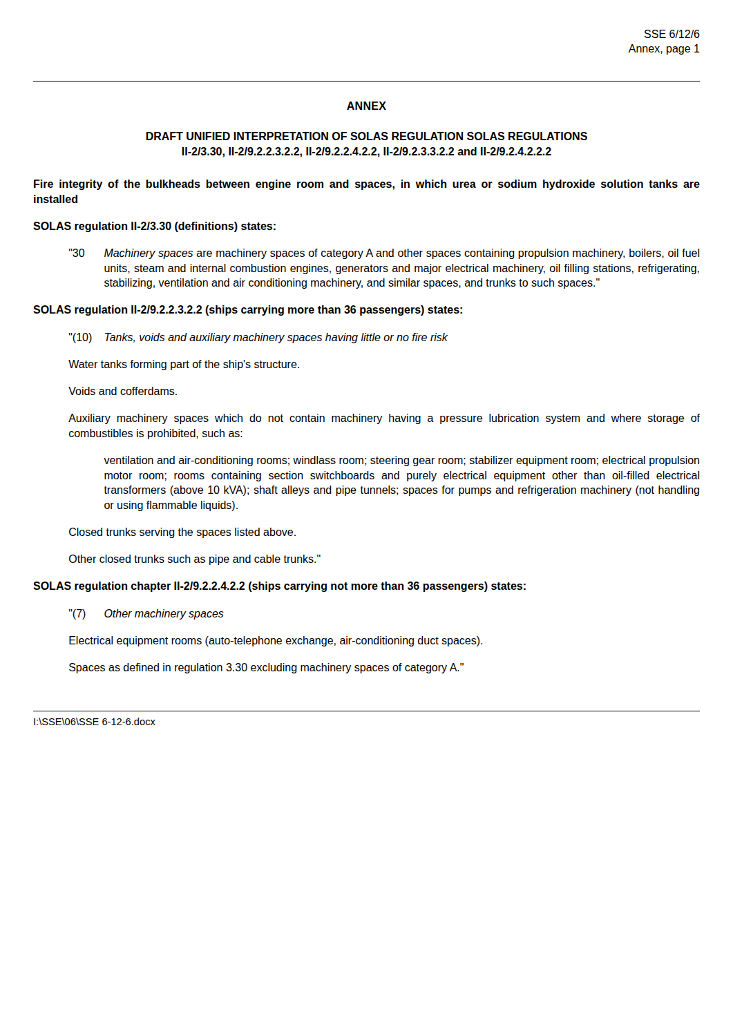SSE 6/12/6
Annex, page 1
ANNEX
DRAFT UNIFIED INTERPRETATION OF SOLAS REGULATION SOLAS REGULATIONS
II-2/3.30, II-2/9.2.2.3.2.2, II-2/9.2.2.4.2.2, II-2/9.2.3.3.2.2 and II-2/9.2.4.2.2.2
Fire integrity of the bulkheads between engine room and spaces, in which urea or sodium hydroxide solution tanks are installed
SOLAS regulation II-2/3.30 (definitions) states:
"30
Machinery spaces are machinery spaces of category A and other spaces containing propulsion machinery, boilers, oil fuel units, steam and internal combustion engines, generators and major electrical machinery, oil filling stations, refrigerating, stabilizing, ventilation and air conditioning machinery, and similar spaces, and trunks to such spaces."
SOLAS regulation II-2/9.2.2.3.2.2 (ships carrying more than 36 passengers) states:
"(10)
Tanks, voids and auxiliary machinery spaces having little or no fire risk
Water tanks forming part of the ship's structure.
Voids and cofferdams.
Auxiliary machinery spaces which do not contain machinery having a pressure lubrication system and where storage of combustibles is prohibited, such as:
ventilation and air-conditioning rooms; windlass room; steering gear room; stabilizer equipment room; electrical propulsion motor room; rooms containing section switchboards and purely electrical equipment other than oil-filled electrical transformers (above 10 kVA); shaft alleys and pipe tunnels; spaces for pumps and refrigeration machinery (not handling or using flammable liquids).
Closed trunks serving the spaces listed above.
Other closed trunks such as pipe and cable trunks."
SOLAS regulation chapter II-2/9.2.2.4.2.2 (ships carrying not more than 36 passengers) states:
"(7)
Other machinery spaces
Electrical equipment rooms (auto-telephone exchange, air-conditioning duct spaces).
Spaces as defined in regulation 3.30 excluding machinery spaces of category A."
I:\SSE\06\SSE 6-12-6.docx